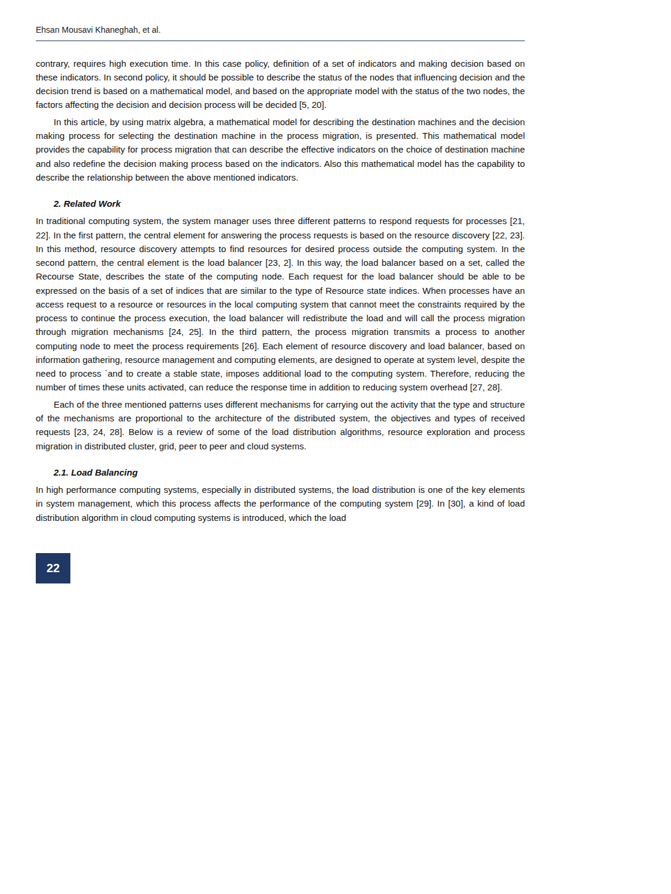Ehsan Mousavi Khaneghah, et al.
contrary, requires high execution time. In this case policy, definition of a set of indicators and making decision based on these indicators. In second policy, it should be possible to describe the status of the nodes that influencing decision and the decision trend is based on a mathematical model, and based on the appropriate model with the status of the two nodes, the factors affecting the decision and decision process will be decided [5, 20].
In this article, by using matrix algebra, a mathematical model for describing the destination machines and the decision making process for selecting the destination machine in the process migration, is presented. This mathematical model provides the capability for process migration that can describe the effective indicators on the choice of destination machine and also redefine the decision making process based on the indicators. Also this mathematical model has the capability to describe the relationship between the above mentioned indicators.
2. Related Work
In traditional computing system, the system manager uses three different patterns to respond requests for processes [21, 22]. In the first pattern, the central element for answering the process requests is based on the resource discovery [22, 23]. In this method, resource discovery attempts to find resources for desired process outside the computing system. In the second pattern, the central element is the load balancer [23, 2]. In this way, the load balancer based on a set, called the Recourse State, describes the state of the computing node. Each request for the load balancer should be able to be expressed on the basis of a set of indices that are similar to the type of Resource state indices. When processes have an access request to a resource or resources in the local computing system that cannot meet the constraints required by the process to continue the process execution, the load balancer will redistribute the load and will call the process migration through migration mechanisms [24, 25]. In the third pattern, the process migration transmits a process to another computing node to meet the process requirements [26]. Each element of resource discovery and load balancer, based on information gathering, resource management and computing elements, are designed to operate at system level, despite the need to process `and to create a stable state, imposes additional load to the computing system. Therefore, reducing the number of times these units activated, can reduce the response time in addition to reducing system overhead [27, 28].
Each of the three mentioned patterns uses different mechanisms for carrying out the activity that the type and structure of the mechanisms are proportional to the architecture of the distributed system, the objectives and types of received requests [23, 24, 28]. Below is a review of some of the load distribution algorithms, resource exploration and process migration in distributed cluster, grid, peer to peer and cloud systems.
2.1. Load Balancing
In high performance computing systems, especially in distributed systems, the load distribution is one of the key elements in system management, which this process affects the performance of the computing system [29]. In [30], a kind of load distribution algorithm in cloud computing systems is introduced, which the load
22